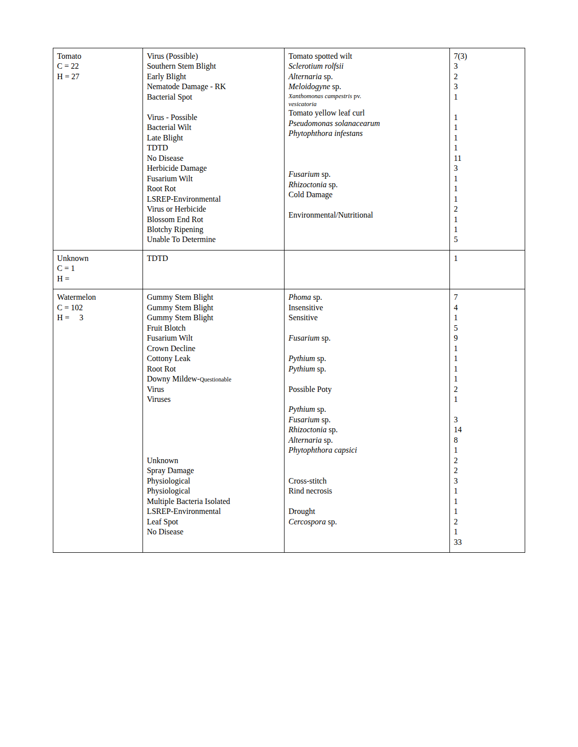| Tomato C = 22 H = 27 | Virus (Possible) Southern Stem Blight Early Blight Nematode Damage - RK Bacterial Spot Virus - Possible Bacterial Wilt Late Blight TDTD No Disease Herbicide Damage Fusarium Wilt Root Rot LSREP-Environmental Virus or Herbicide Blossom End Rot Blotchy Ripening Unable To Determine | Tomato spotted wilt Sclerotium rolfsii Alternaria sp. Meloidogyne sp. Xanthomonas campestris pv. vesicatoria Tomato yellow leaf curl Pseudomonas solanacearum Phytophthora infestans Fusarium sp. Rhizoctonia sp. Cold Damage Environmental/Nutritional | 7(3) 3 2 3 1 1 1 1 1 11 3 1 1 1 2 1 1 5 |
| Unknown C = 1 H = | TDTD | | 1 |
| Watermelon C = 102 H = 3 | Gummy Stem Blight Gummy Stem Blight Gummy Stem Blight Fruit Blotch Fusarium Wilt Crown Decline Cottony Leak Root Rot Downy Mildew- Questionable Virus Viruses Unknown Spray Damage Physiological Physiological Multiple Bacteria Isolated LSREP-Environmental Leaf Spot No Disease | Phoma sp. Insensitive Sensitive Fusarium sp. Pythium sp. Pythium sp. Possible Poty Pythium sp. Fusarium sp. Rhizoctonia sp. Alternaria sp. Phytophthora capsici Cross-stitch Rind necrosis Drought Cercospora sp. | 7 4 1 5 9 1 1 1 1 2 1 3 14 8 1 2 2 3 1 1 1 2 1 33 |